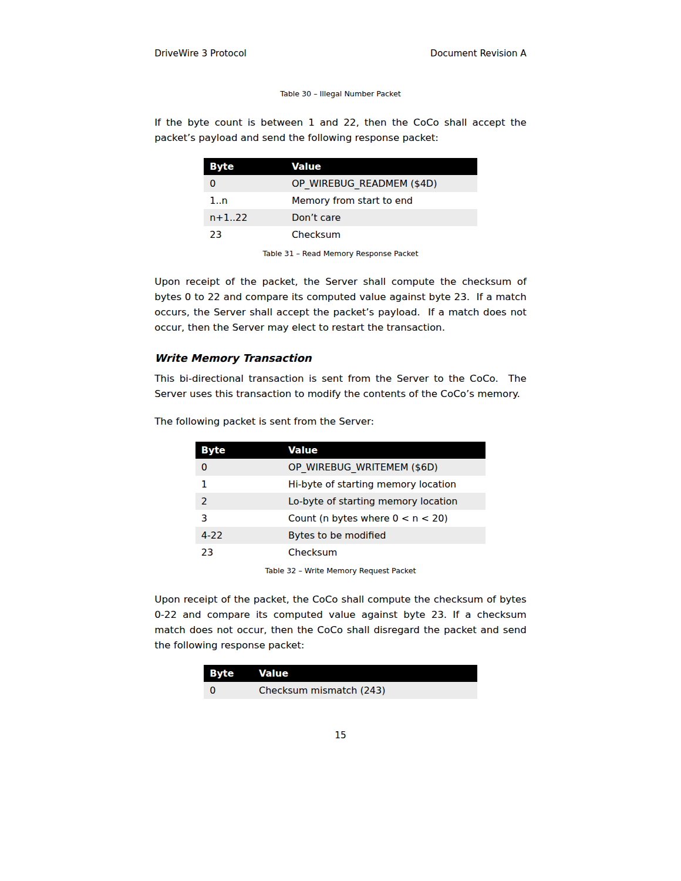DriveWire 3 Protocol
Document Revision A
Table 30 – Illegal Number Packet
If the byte count is between 1 and 22, then the CoCo shall accept the packet’s payload and send the following response packet:
| Byte | Value |
| --- | --- |
| 0 | OP_WIREBUG_READMEM ($4D) |
| 1..n | Memory from start to end |
| n+1..22 | Don’t care |
| 23 | Checksum |
Table 31 – Read Memory Response Packet
Upon receipt of the packet, the Server shall compute the checksum of bytes 0 to 22 and compare its computed value against byte 23. If a match occurs, the Server shall accept the packet’s payload. If a match does not occur, then the Server may elect to restart the transaction.
Write Memory Transaction
This bi-directional transaction is sent from the Server to the CoCo. The Server uses this transaction to modify the contents of the CoCo’s memory.
The following packet is sent from the Server:
| Byte | Value |
| --- | --- |
| 0 | OP_WIREBUG_WRITEMEM ($6D) |
| 1 | Hi-byte of starting memory location |
| 2 | Lo-byte of starting memory location |
| 3 | Count (n bytes where 0 < n < 20) |
| 4-22 | Bytes to be modified |
| 23 | Checksum |
Table 32 – Write Memory Request Packet
Upon receipt of the packet, the CoCo shall compute the checksum of bytes 0-22 and compare its computed value against byte 23. If a checksum match does not occur, then the CoCo shall disregard the packet and send the following response packet:
| Byte | Value |
| --- | --- |
| 0 | Checksum mismatch (243) |
15